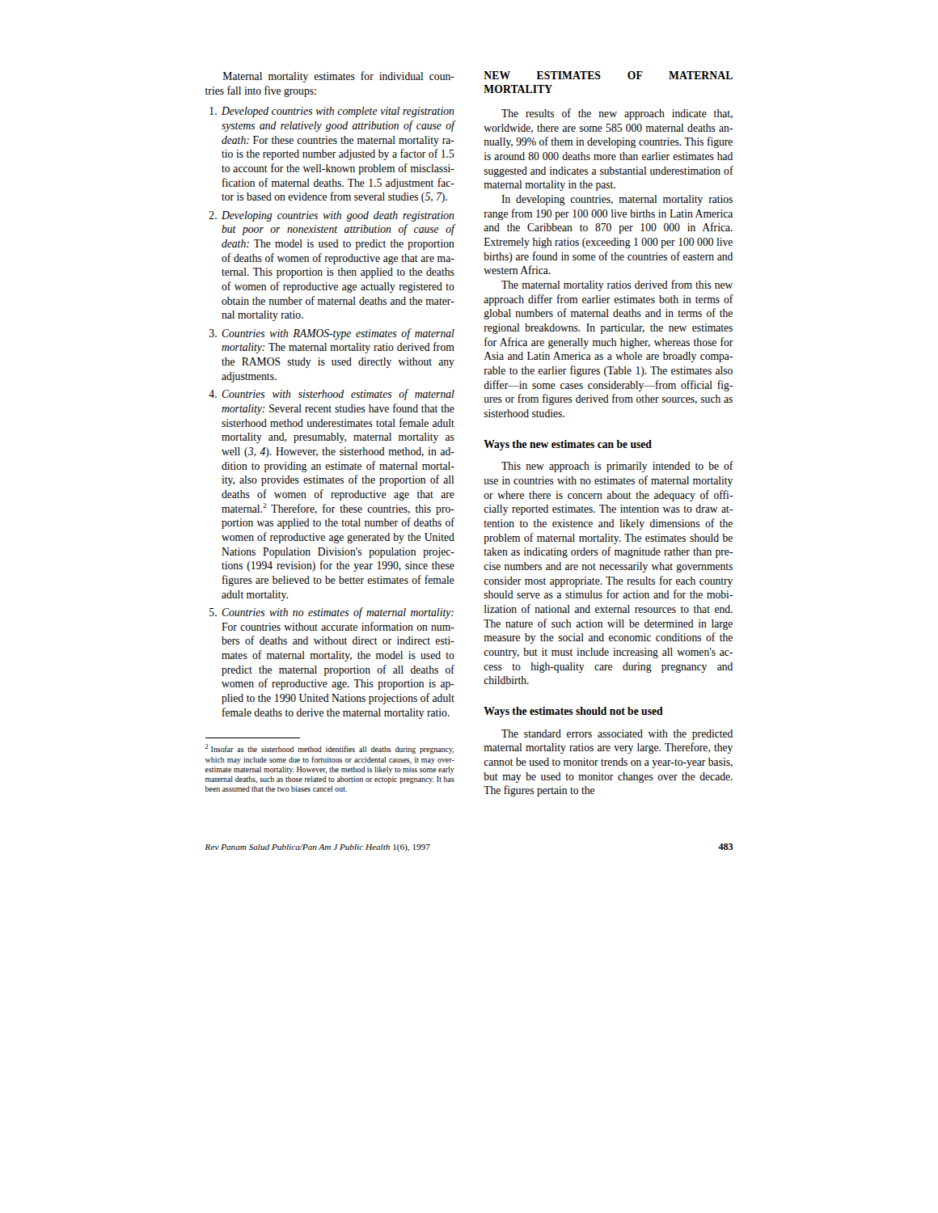Maternal mortality estimates for individual countries fall into five groups:
Developed countries with complete vital registration systems and relatively good attribution of cause of death: For these countries the maternal mortality ratio is the reported number adjusted by a factor of 1.5 to account for the well-known problem of misclassification of maternal deaths. The 1.5 adjustment factor is based on evidence from several studies (5, 7).
Developing countries with good death registration but poor or nonexistent attribution of cause of death: The model is used to predict the proportion of deaths of women of reproductive age that are maternal. This proportion is then applied to the deaths of women of reproductive age actually registered to obtain the number of maternal deaths and the maternal mortality ratio.
Countries with RAMOS-type estimates of maternal mortality: The maternal mortality ratio derived from the RAMOS study is used directly without any adjustments.
Countries with sisterhood estimates of maternal mortality: Several recent studies have found that the sisterhood method underestimates total female adult mortality and, presumably, maternal mortality as well (3, 4). However, the sisterhood method, in addition to providing an estimate of maternal mortality, also provides estimates of the proportion of all deaths of women of reproductive age that are maternal.2 Therefore, for these countries, this proportion was applied to the total number of deaths of women of reproductive age generated by the United Nations Population Division's population projections (1994 revision) for the year 1990, since these figures are believed to be better estimates of female adult mortality.
Countries with no estimates of maternal mortality: For countries without accurate information on numbers of deaths and without direct or indirect estimates of maternal mortality, the model is used to predict the maternal proportion of all deaths of women of reproductive age. This proportion is applied to the 1990 United Nations projections of adult female deaths to derive the maternal mortality ratio.
2 Insofar as the sisterhood method identifies all deaths during pregnancy, which may include some due to fortuitous or accidental causes, it may overestimate maternal mortality. However, the method is likely to miss some early maternal deaths, such as those related to abortion or ectopic pregnancy. It has been assumed that the two biases cancel out.
New estimates of maternal mortality
The results of the new approach indicate that, worldwide, there are some 585 000 maternal deaths annually, 99% of them in developing countries. This figure is around 80 000 deaths more than earlier estimates had suggested and indicates a substantial underestimation of maternal mortality in the past.
In developing countries, maternal mortality ratios range from 190 per 100 000 live births in Latin America and the Caribbean to 870 per 100 000 in Africa. Extremely high ratios (exceeding 1 000 per 100 000 live births) are found in some of the countries of eastern and western Africa.
The maternal mortality ratios derived from this new approach differ from earlier estimates both in terms of global numbers of maternal deaths and in terms of the regional breakdowns. In particular, the new estimates for Africa are generally much higher, whereas those for Asia and Latin America as a whole are broadly comparable to the earlier figures (Table 1). The estimates also differ—in some cases considerably—from official figures or from figures derived from other sources, such as sisterhood studies.
Ways the new estimates can be used
This new approach is primarily intended to be of use in countries with no estimates of maternal mortality or where there is concern about the adequacy of officially reported estimates. The intention was to draw attention to the existence and likely dimensions of the problem of maternal mortality. The estimates should be taken as indicating orders of magnitude rather than precise numbers and are not necessarily what governments consider most appropriate. The results for each country should serve as a stimulus for action and for the mobilization of national and external resources to that end. The nature of such action will be determined in large measure by the social and economic conditions of the country, but it must include increasing all women's access to high-quality care during pregnancy and childbirth.
Ways the estimates should not be used
The standard errors associated with the predicted maternal mortality ratios are very large. Therefore, they cannot be used to monitor trends on a year-to-year basis, but may be used to monitor changes over the decade. The figures pertain to the
Rev Panam Salud Publica/Pan Am J Public Health 1(6), 1997
483